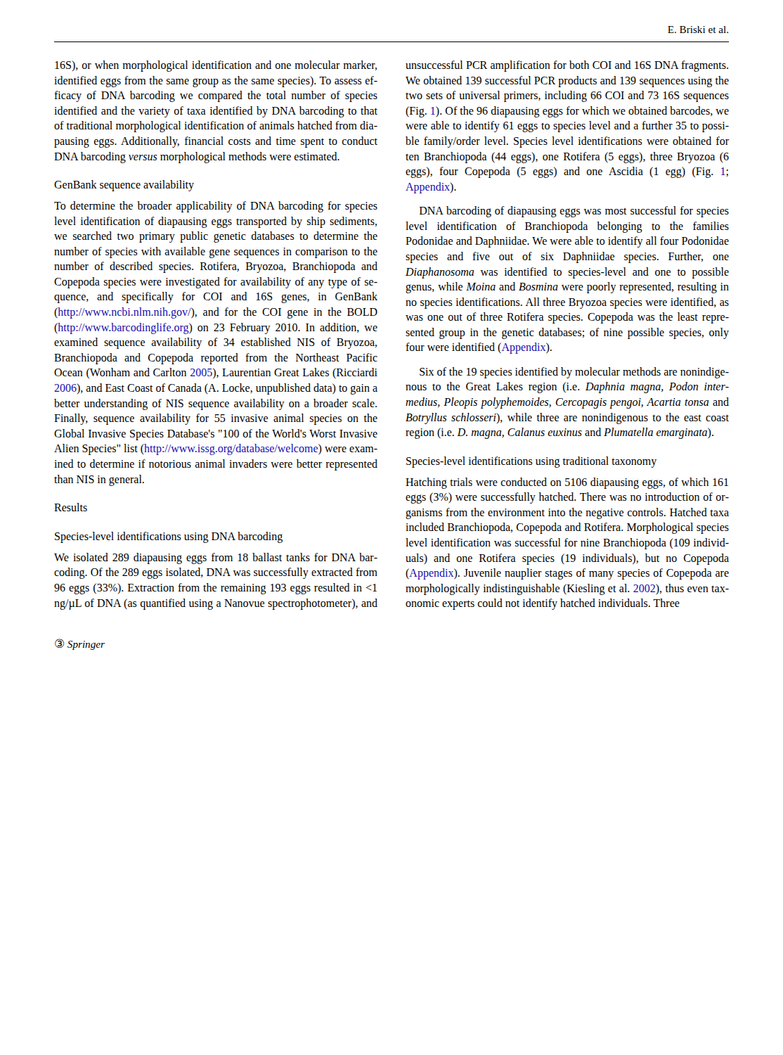E. Briski et al.
16S), or when morphological identification and one molecular marker, identified eggs from the same group as the same species). To assess efficacy of DNA barcoding we compared the total number of species identified and the variety of taxa identified by DNA barcoding to that of traditional morphological identification of animals hatched from diapausing eggs. Additionally, financial costs and time spent to conduct DNA barcoding versus morphological methods were estimated.
GenBank sequence availability
To determine the broader applicability of DNA barcoding for species level identification of diapausing eggs transported by ship sediments, we searched two primary public genetic databases to determine the number of species with available gene sequences in comparison to the number of described species. Rotifera, Bryozoa, Branchiopoda and Copepoda species were investigated for availability of any type of sequence, and specifically for COI and 16S genes, in GenBank (http://www.ncbi.nlm.nih.gov/), and for the COI gene in the BOLD (http://www.barcodinglife.org) on 23 February 2010. In addition, we examined sequence availability of 34 established NIS of Bryozoa, Branchiopoda and Copepoda reported from the Northeast Pacific Ocean (Wonham and Carlton 2005), Laurentian Great Lakes (Ricciardi 2006), and East Coast of Canada (A. Locke, unpublished data) to gain a better understanding of NIS sequence availability on a broader scale. Finally, sequence availability for 55 invasive animal species on the Global Invasive Species Database's "100 of the World's Worst Invasive Alien Species" list (http://www.issg.org/database/welcome) were examined to determine if notorious animal invaders were better represented than NIS in general.
Results
Species-level identifications using DNA barcoding
We isolated 289 diapausing eggs from 18 ballast tanks for DNA barcoding. Of the 289 eggs isolated, DNA was successfully extracted from 96 eggs (33%). Extraction from the remaining 193 eggs resulted in <1 ng/µL of DNA (as quantified using a Nanovue spectrophotometer), and unsuccessful PCR amplification for both COI and 16S DNA fragments. We obtained 139 successful PCR products and 139 sequences using the two sets of universal primers, including 66 COI and 73 16S sequences (Fig. 1). Of the 96 diapausing eggs for which we obtained barcodes, we were able to identify 61 eggs to species level and a further 35 to possible family/order level. Species level identifications were obtained for ten Branchiopoda (44 eggs), one Rotifera (5 eggs), three Bryozoa (6 eggs), four Copepoda (5 eggs) and one Ascidia (1 egg) (Fig. 1; Appendix).
DNA barcoding of diapausing eggs was most successful for species level identification of Branchiopoda belonging to the families Podonidae and Daphniidae. We were able to identify all four Podonidae species and five out of six Daphniidae species. Further, one Diaphanosoma was identified to species-level and one to possible genus, while Moina and Bosmina were poorly represented, resulting in no species identifications. All three Bryozoa species were identified, as was one out of three Rotifera species. Copepoda was the least represented group in the genetic databases; of nine possible species, only four were identified (Appendix).
Six of the 19 species identified by molecular methods are nonindigenous to the Great Lakes region (i.e. Daphnia magna, Podon intermedius, Pleopis polyphemoides, Cercopagis pengoi, Acartia tonsa and Botryllus schlosseri), while three are nonindigenous to the east coast region (i.e. D. magna, Calanus euxinus and Plumatella emarginata).
Species-level identifications using traditional taxonomy
Hatching trials were conducted on 5106 diapausing eggs, of which 161 eggs (3%) were successfully hatched. There was no introduction of organisms from the environment into the negative controls. Hatched taxa included Branchiopoda, Copepoda and Rotifera. Morphological species level identification was successful for nine Branchiopoda (109 individuals) and one Rotifera species (19 individuals), but no Copepoda (Appendix). Juvenile nauplier stages of many species of Copepoda are morphologically indistinguishable (Kiesling et al. 2002), thus even taxonomic experts could not identify hatched individuals. Three
③ Springer